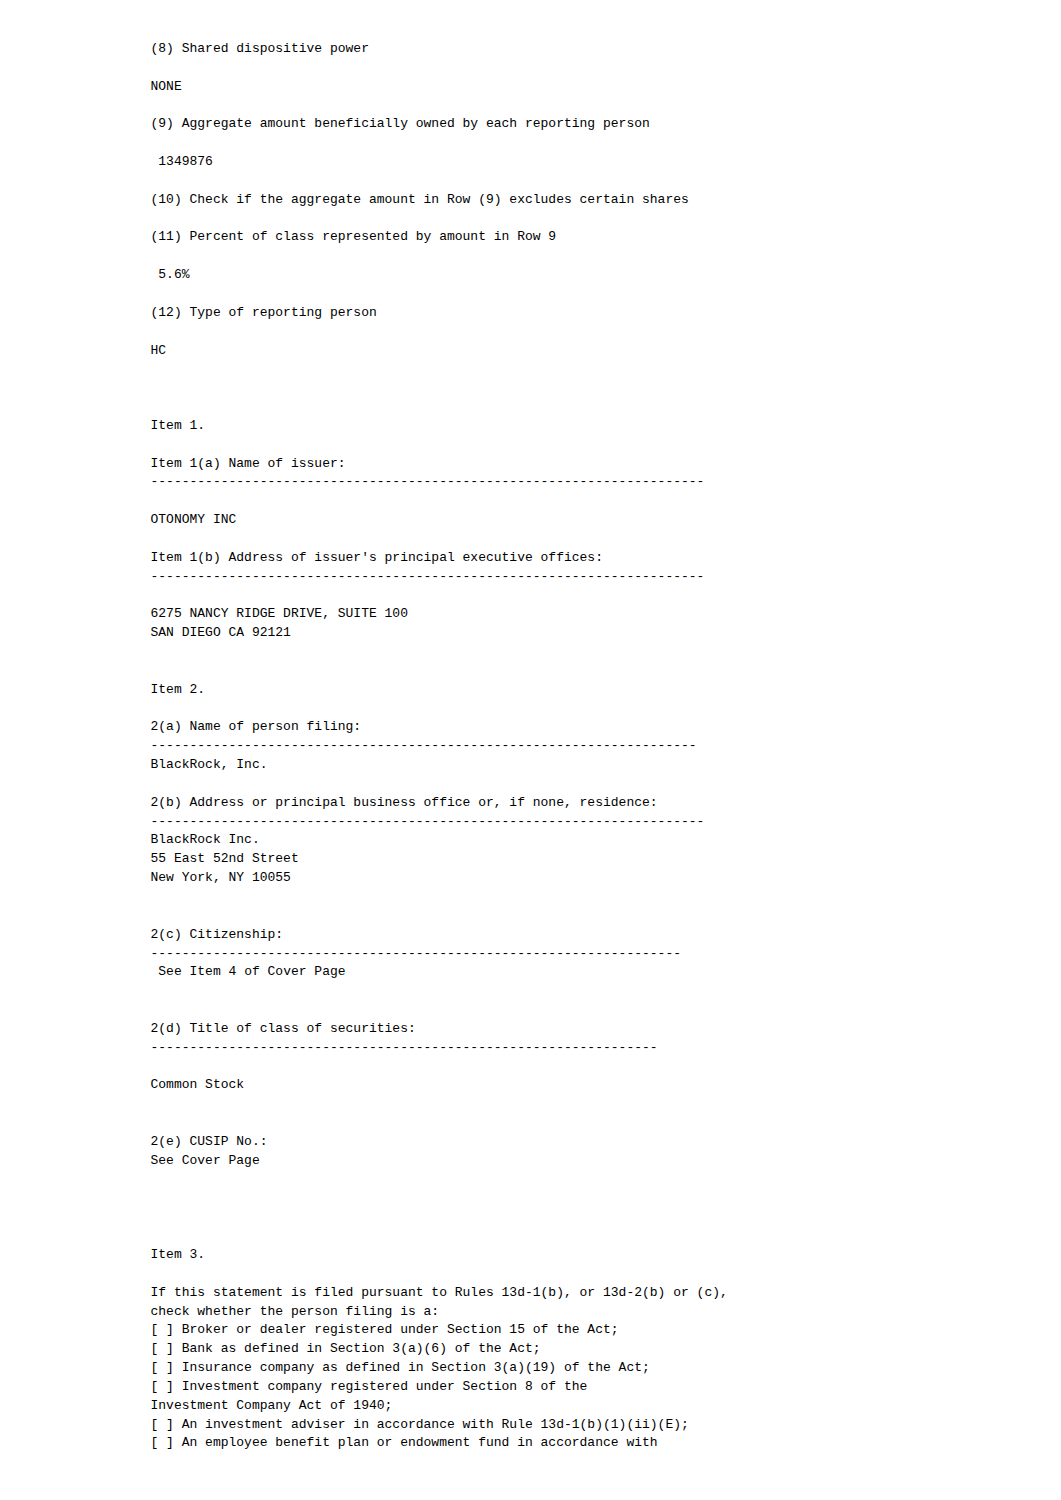(8) Shared dispositive power

NONE

(9) Aggregate amount beneficially owned by each reporting person

 1349876

(10) Check if the aggregate amount in Row (9) excludes certain shares

(11) Percent of class represented by amount in Row 9

 5.6%

(12) Type of reporting person

HC



Item 1.

Item 1(a) Name of issuer:
-----------------------------------------------------------------------

OTONOMY INC

Item 1(b) Address of issuer's principal executive offices:
-----------------------------------------------------------------------

6275 NANCY RIDGE DRIVE, SUITE 100
SAN DIEGO CA 92121


Item 2.

2(a) Name of person filing:
----------------------------------------------------------------------
BlackRock, Inc.

2(b) Address or principal business office or, if none, residence:
-----------------------------------------------------------------------
BlackRock Inc.
55 East 52nd Street
New York, NY 10055


2(c) Citizenship:
--------------------------------------------------------------------
 See Item 4 of Cover Page


2(d) Title of class of securities:
-----------------------------------------------------------------

Common Stock


2(e) CUSIP No.:
See Cover Page




Item 3.

If this statement is filed pursuant to Rules 13d-1(b), or 13d-2(b) or (c),
check whether the person filing is a:
[ ] Broker or dealer registered under Section 15 of the Act;
[ ] Bank as defined in Section 3(a)(6) of the Act;
[ ] Insurance company as defined in Section 3(a)(19) of the Act;
[ ] Investment company registered under Section 8 of the
Investment Company Act of 1940;
[ ] An investment adviser in accordance with Rule 13d-1(b)(1)(ii)(E);
[ ] An employee benefit plan or endowment fund in accordance with